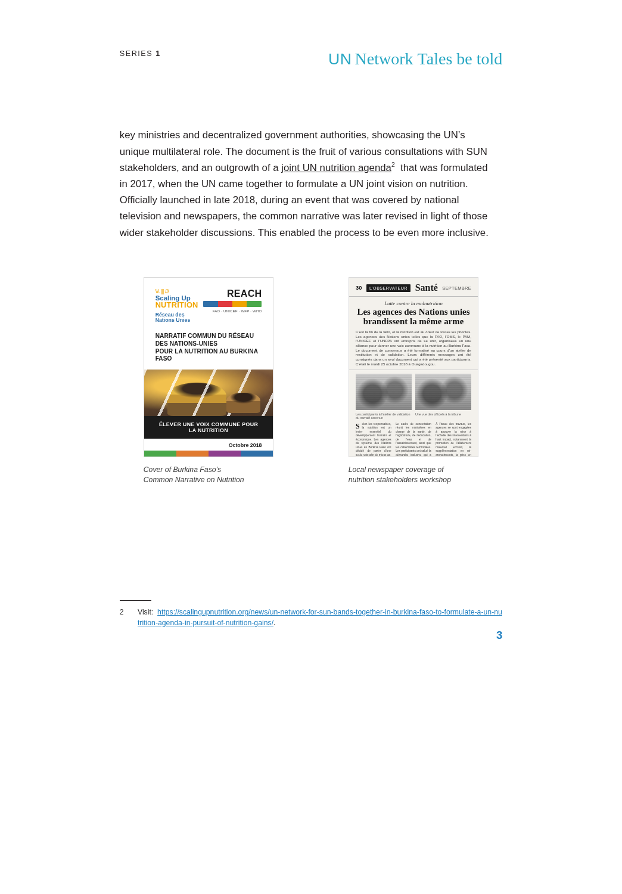SERIES 1
UN Network Tales be told
key ministries and decentralized government authorities, showcasing the UN’s unique multilateral role. The document is the fruit of various consultations with SUN stakeholders, and an outgrowth of a joint UN nutrition agenda2 that was formulated in 2017, when the UN came together to formulate a UN joint vision on nutrition. Officially launched in late 2018, during an event that was covered by national television and newspapers, the common narrative was later revised in light of those wider stakeholder discussions. This enabled the process to be even more inclusive.
\\\ ||| ///
Scaling Up
NUTRITION
Réseau des
Nations Unies
REACH
FAO · UNICEF · WFP · WHO
NARRATIF COMMUN DU RÉSEAU DES NATIONS-UNIES
POUR LA NUTRITION AU BURKINA FASO
ÉLEVER UNE VOIX COMMUNE POUR LA NUTRITION
Octobre 2018
Cover of Burkina Faso’s
Common Narrative on Nutrition
30
L’OBSERVATEUR
Santé
SEPTEMBRE
Lutte contre la malnutrition
Les agences des Nations unies brandissent la même arme
C’est la fin de la faim, et la nutrition est au cœur de toutes les priorités. Les agences des Nations unies telles que la FAO, l’OMS, le PAM, l’UNICEF et l’UNFPA ont entrepris de se unir, organisées en une alliance pour donner une voix commune à la nutrition au Burkina Faso. Le document de consensus a été formalisé au cours d’un atelier de restitution et de validation. Leurs différents messages ont été consignés dans un seul document qui a été présenté aux participants. C’était le mardi 25 octobre 2018 à Ouagadougou.
Les participants à l’atelier de validation du narratif commun Une vue des officiels à la tribune
Selon les responsables, la nutrition est un levier essentiel du développement humain et économique. Les agences du système des Nations unies au Burkina Faso ont décidé de parler d’une seule voix afin de mieux accompagner le gouvernement dans la mise en œuvre de sa politique nationale de nutrition. Le document validé servira de référence commune pour les interventions, la mobilisation des ressources et le plaidoyer auprès des décideurs.
Le cadre de concertation réunit les ministères en charge de la santé, de l’agriculture, de l’éducation, de l’eau et de l’assainissement, ainsi que les collectivités territoriales. Les participants ont salué la démarche inclusive qui a permis d’associer la société civile, le secteur privé et les partenaires techniques et financiers. Des recommandations ont été formulées pour renforcer la coordination multisectorielle et le suivi des indicateurs.
Une participante lors des échanges
À l’issue des travaux, les agences se sont engagées à appuyer la mise à l’échelle des interventions à haut impact, notamment la promotion de l’allaitement maternel exclusif, la supplémentation en micronutriments, la prise en charge de la malnutrition aiguë et la diversification alimentaire. Le narratif commun sera diffusé auprès des acteurs nationaux et régionaux afin d’harmoniser les messages et d’accroître la redevabilité.
Local newspaper coverage of
nutrition stakeholders workshop
2
Visit: https://scalingupnutrition.org/news/un-network-for-sun-bands-together-in-burkina-faso-to-formulate-a-un-nutrition-agenda-in-pursuit-of-nutrition-gains/.
3